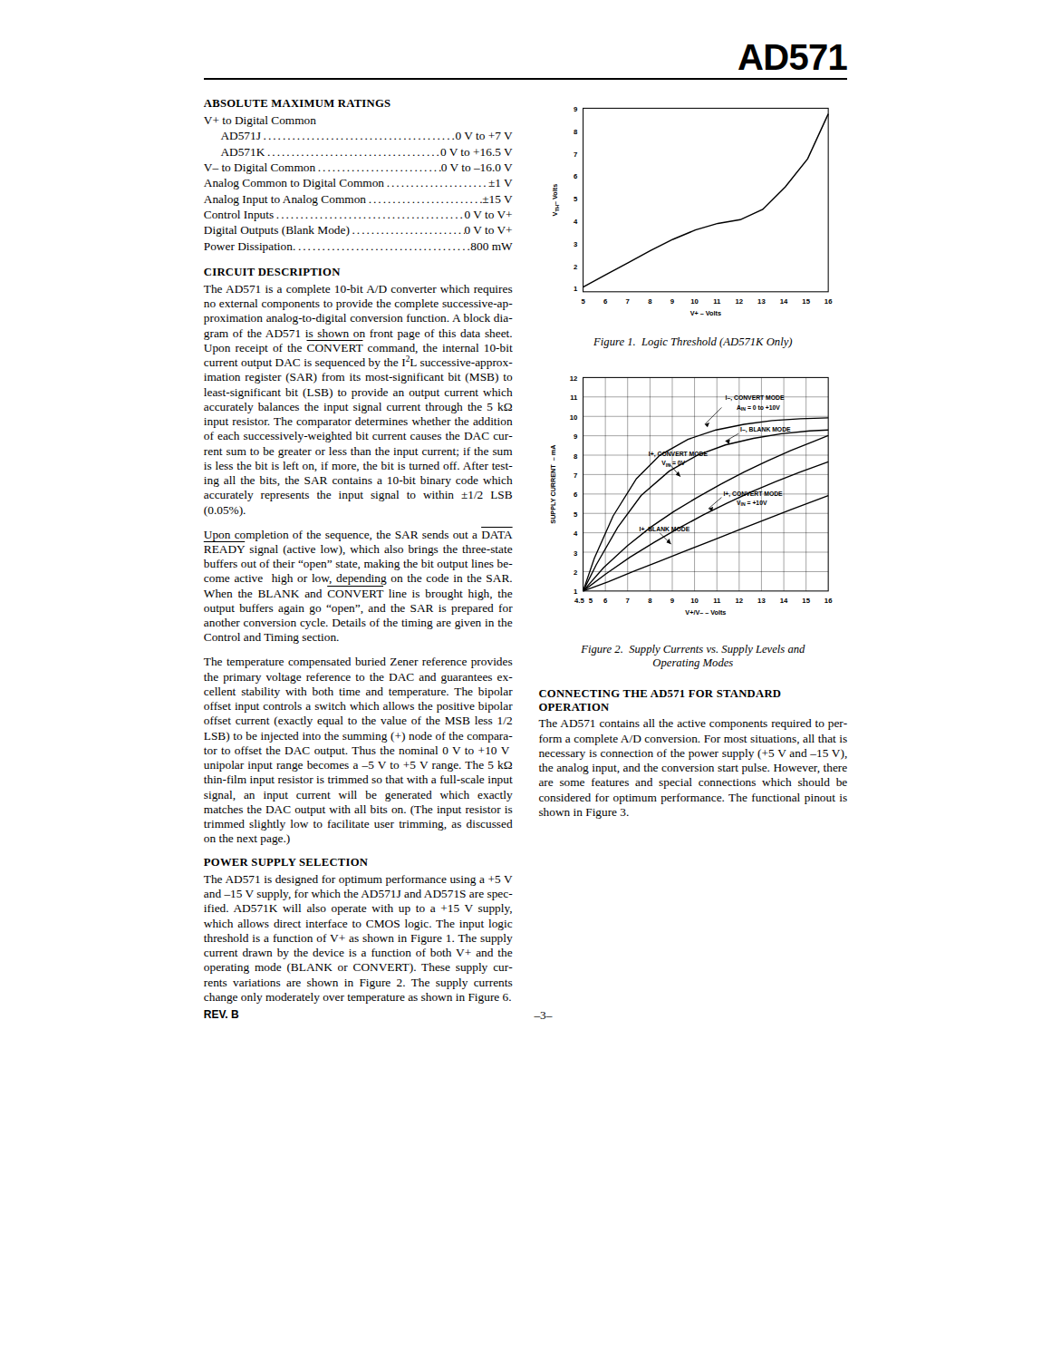AD571
ABSOLUTE MAXIMUM RATINGS
V+ to Digital Common
AD571J ............................................................... 0 V to +7 V
AD571K ............................................................... 0 V to +16.5 V
V– to Digital Common ............................................................... 0 V to –16.0 V
Analog Common to Digital Common ............................................................... ±1 V
Analog Input to Analog Common ............................................................... ±15 V
Control Inputs ............................................................... 0 V to V+
Digital Outputs (Blank Mode) ............................................................... 0 V to V+
Power Dissipation. ............................................................... 800 mW
CIRCUIT DESCRIPTION
The AD571 is a complete 10-bit A/D converter which requires no external components to provide the complete successive-approximation analog-to-digital conversion function. A block diagram of the AD571 is shown on front page of this data sheet. Upon receipt of the CONVERT command, the internal 10-bit current output DAC is sequenced by the I2L successive-approximation register (SAR) from its most-significant bit (MSB) to least-significant bit (LSB) to provide an output current which accurately balances the input signal current through the 5 kΩ input resistor. The comparator determines whether the addition of each successively-weighted bit current causes the DAC current sum to be greater or less than the input current; if the sum is less the bit is left on, if more, the bit is turned off. After testing all the bits, the SAR contains a 10-bit binary code which accurately represents the input signal to within ±1/2 LSB (0.05%).
Upon completion of the sequence, the SAR sends out a DATA READY signal (active low), which also brings the three-state buffers out of their “open” state, making the bit output lines become active high or low, depending on the code in the SAR. When the BLANK and CONVERT line is brought high, the output buffers again go “open”, and the SAR is prepared for another conversion cycle. Details of the timing are given in the Control and Timing section.
The temperature compensated buried Zener reference provides the primary voltage reference to the DAC and guarantees excellent stability with both time and temperature. The bipolar offset input controls a switch which allows the positive bipolar offset current (exactly equal to the value of the MSB less 1/2 LSB) to be injected into the summing (+) node of the comparator to offset the DAC output. Thus the nominal 0 V to +10 V unipolar input range becomes a –5 V to +5 V range. The 5 kΩ thin-film input resistor is trimmed so that with a full-scale input signal, an input current will be generated which exactly matches the DAC output with all bits on. (The input resistor is trimmed slightly low to facilitate user trimming, as discussed on the next page.)
POWER SUPPLY SELECTION
The AD571 is designed for optimum performance using a +5 V and –15 V supply, for which the AD571J and AD571S are specified. AD571K will also operate with up to a +15 V supply, which allows direct interface to CMOS logic. The input logic threshold is a function of V+ as shown in Figure 1. The supply current drawn by the device is a function of both V+ and the operating mode (BLANK or CONVERT). These supply currents variations are shown in Figure 2. The supply currents change only moderately over temperature as shown in Figure 6.
9 8 7 6 5 4 3 2 1 5 6 7 8 9 10 11 12 13 14 15 16 V+ – Volts VTH– Volts
Figure 1. Logic Threshold (AD571K Only)
12 11 10 9 8 7 6 5 4 3 2 1 4.5 5 6 7 8 9 10 11 12 13 14 15 16 V+/V– – Volts SUPPLY CURRENT – mA I–, CONVERT MODE AIN = 0 to +10V I–, BLANK MODE I+, CONVERT MODE VIN = 0V I+, CONVERT MODE VIN = +10V I+, BLANK MODE
Figure 2. Supply Currents vs. Supply Levels and
Operating Modes
CONNECTING THE AD571 FOR STANDARD OPERATION
The AD571 contains all the active components required to perform a complete A/D conversion. For most situations, all that is necessary is connection of the power supply (+5 V and –15 V), the analog input, and the conversion start pulse. However, there are some features and special connections which should be considered for optimum performance. The functional pinout is shown in Figure 3.
REV. B
–3–